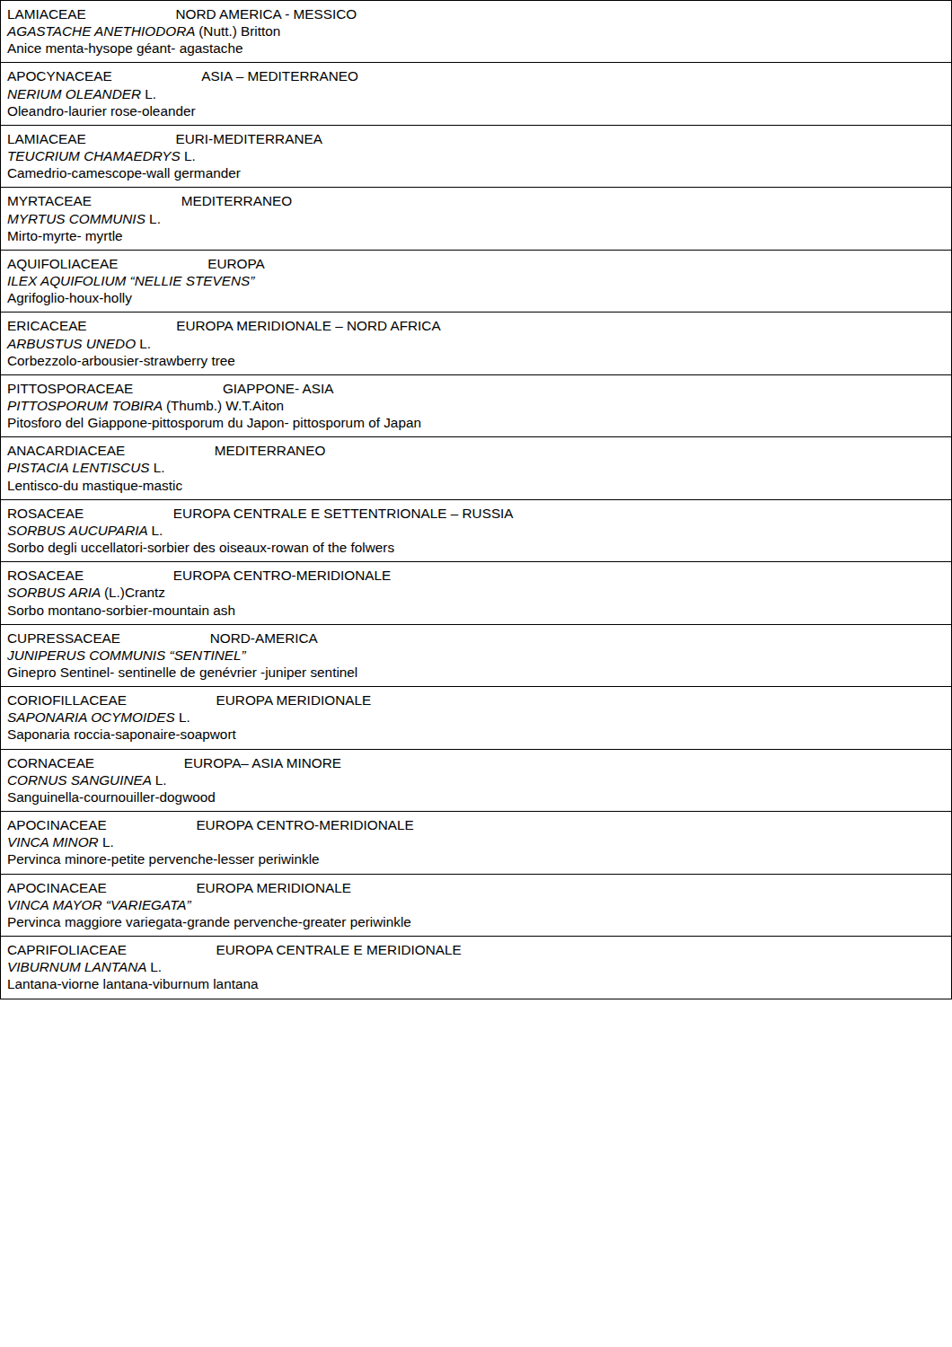| LAMIACEAE NORD AMERICA - MESSICO AGASTACHE ANETHIODORA (Nutt.) Britton Anice menta-hysope géant- agastache |
| APOCYNACEAE ASIA – MEDITERRANEO NERIUM OLEANDER L. Oleandro-laurier rose-oleander |
| LAMIACEAE EURI-MEDITERRANEA TEUCRIUM CHAMAEDRYS L. Camedrio-camescope-wall germander |
| MYRTACEAE MEDITERRANEO MYRTUS COMMUNIS L. Mirto-myrte- myrtle |
| AQUIFOLIACEAE EUROPA ILEX AQUIFOLIUM “NELLIE STEVENS” Agrifoglio-houx-holly |
| ERICACEAE EUROPA MERIDIONALE – NORD AFRICA ARBUSTUS UNEDO L. Corbezzolo-arbousier-strawberry tree |
| PITTOSPORACEAE GIAPPONE- ASIA PITTOSPORUM TOBIRA (Thumb.) W.T.Aiton Pitosforo del Giappone-pittosporum du Japon- pittosporum of Japan |
| ANACARDIACEAE MEDITERRANEO PISTACIA LENTISCUS L. Lentisco-du mastique-mastic |
| ROSACEAE EUROPA CENTRALE E SETTENTRIONALE – RUSSIA SORBUS AUCUPARIA L. Sorbo degli uccellatori-sorbier des oiseaux-rowan of the folwers |
| ROSACEAE EUROPA CENTRO-MERIDIONALE SORBUS ARIA (L.)Crantz Sorbo montano-sorbier-mountain ash |
| CUPRESSACEAE NORD-AMERICA JUNIPERUS COMMUNIS “SENTINEL” Ginepro Sentinel- sentinelle de genévrier -juniper sentinel |
| CORIOFILLACEAE EUROPA MERIDIONALE SAPONARIA OCYMOIDES L. Saponaria roccia-saponaire-soapwort |
| CORNACEAE EUROPA– ASIA MINORE CORNUS SANGUINEA L. Sanguinella-cournouiller-dogwood |
| APOCINACEAE EUROPA CENTRO-MERIDIONALE VINCA MINOR L. Pervinca minore-petite pervenche-lesser periwinkle |
| APOCINACEAE EUROPA MERIDIONALE VINCA MAYOR “VARIEGATA” Pervinca maggiore variegata-grande pervenche-greater periwinkle |
| CAPRIFOLIACEAE EUROPA CENTRALE E MERIDIONALE VIBURNUM LANTANA L. Lantana-viorne lantana-viburnum lantana |